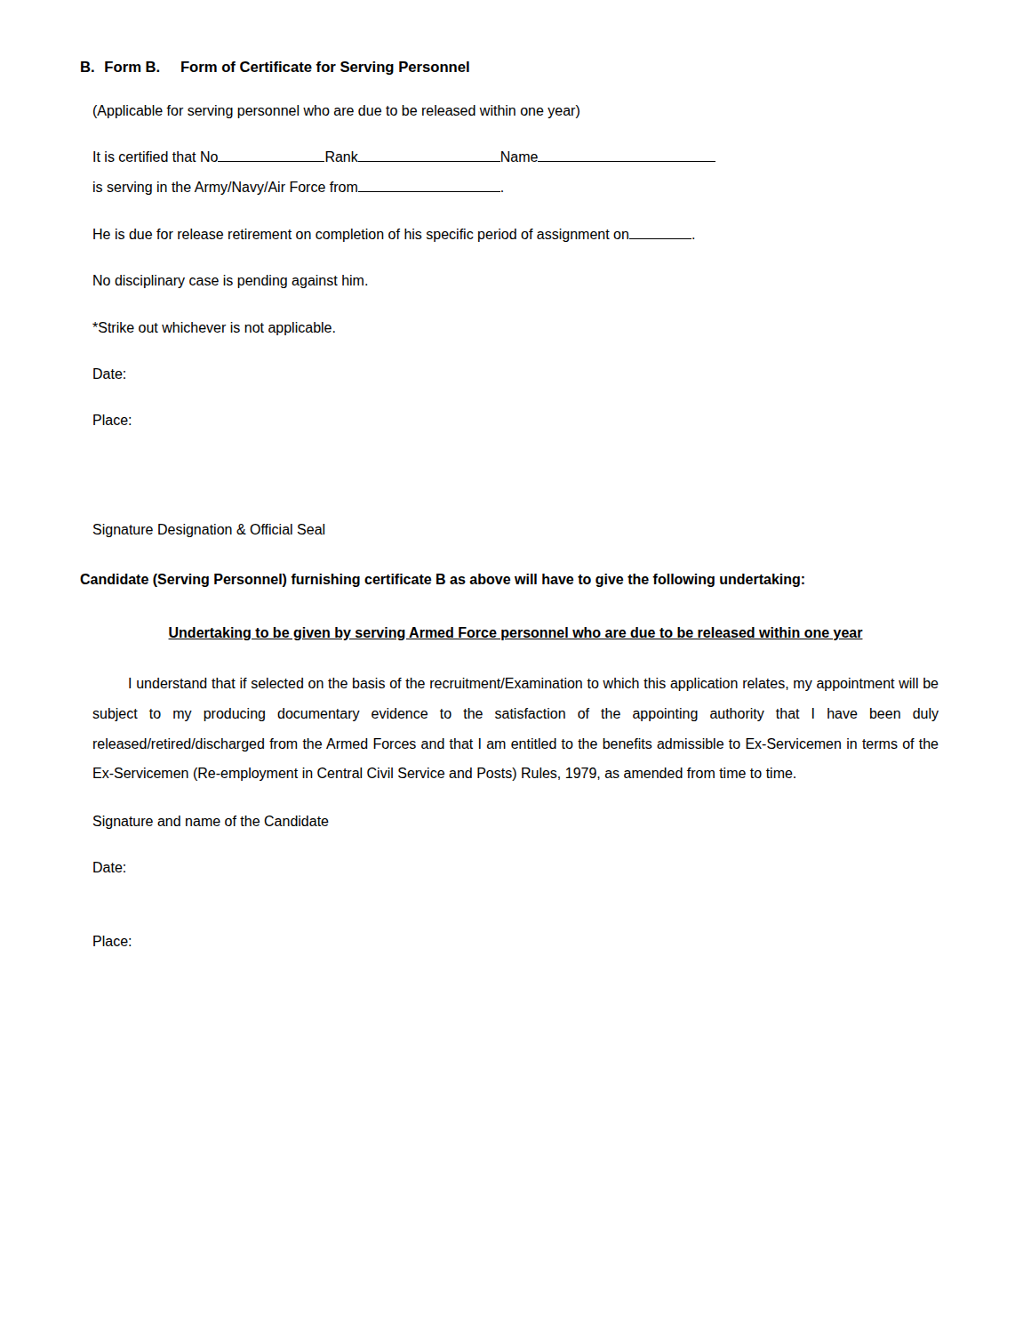B. Form B. Form of Certificate for Serving Personnel
(Applicable for serving personnel who are due to be released within one year)
It is certified that No Rank Name
is serving in the Army/Navy/Air Force from .
He is due for release retirement on completion of his specific period of assignment on .
No disciplinary case is pending against him.
*Strike out whichever is not applicable.
Date:
Place:
Signature Designation & Official Seal
Candidate (Serving Personnel) furnishing certificate B as above will have to give the following undertaking:
Undertaking to be given by serving Armed Force personnel who are due to be released within one year
I understand that if selected on the basis of the recruitment/Examination to which this application relates, my appointment will be subject to my producing documentary evidence to the satisfaction of the appointing authority that I have been duly released/retired/discharged from the Armed Forces and that I am entitled to the benefits admissible to Ex-Servicemen in terms of the Ex-Servicemen (Re-employment in Central Civil Service and Posts) Rules, 1979, as amended from time to time.
Signature and name of the Candidate
Date:
Place: